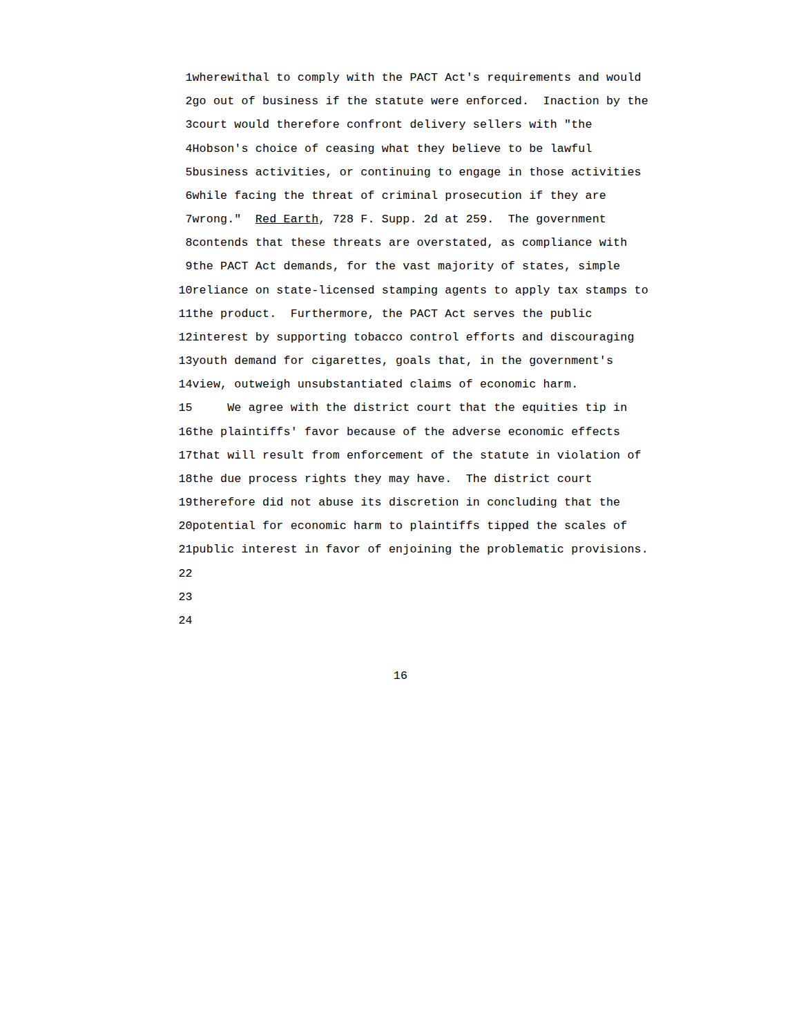| 1 | wherewithal to comply with the PACT Act's requirements and would |
| 2 | go out of business if the statute were enforced. Inaction by the |
| 3 | court would therefore confront delivery sellers with "the |
| 4 | Hobson's choice of ceasing what they believe to be lawful |
| 5 | business activities, or continuing to engage in those activities |
| 6 | while facing the threat of criminal prosecution if they are |
| 7 | wrong." Red Earth , 728 F. Supp. 2d at 259. The government |
| 8 | contends that these threats are overstated, as compliance with |
| 9 | the PACT Act demands, for the vast majority of states, simple |
| 10 | reliance on state-licensed stamping agents to apply tax stamps to |
| 11 | the product. Furthermore, the PACT Act serves the public |
| 12 | interest by supporting tobacco control efforts and discouraging |
| 13 | youth demand for cigarettes, goals that, in the government's |
| 14 | view, outweigh unsubstantiated claims of economic harm. |
| 15 | We agree with the district court that the equities tip in |
| 16 | the plaintiffs' favor because of the adverse economic effects |
| 17 | that will result from enforcement of the statute in violation of |
| 18 | the due process rights they may have. The district court |
| 19 | therefore did not abuse its discretion in concluding that the |
| 20 | potential for economic harm to plaintiffs tipped the scales of |
| 21 | public interest in favor of enjoining the problematic provisions. |
| 22 | |
| 23 | |
| 24 | |
16